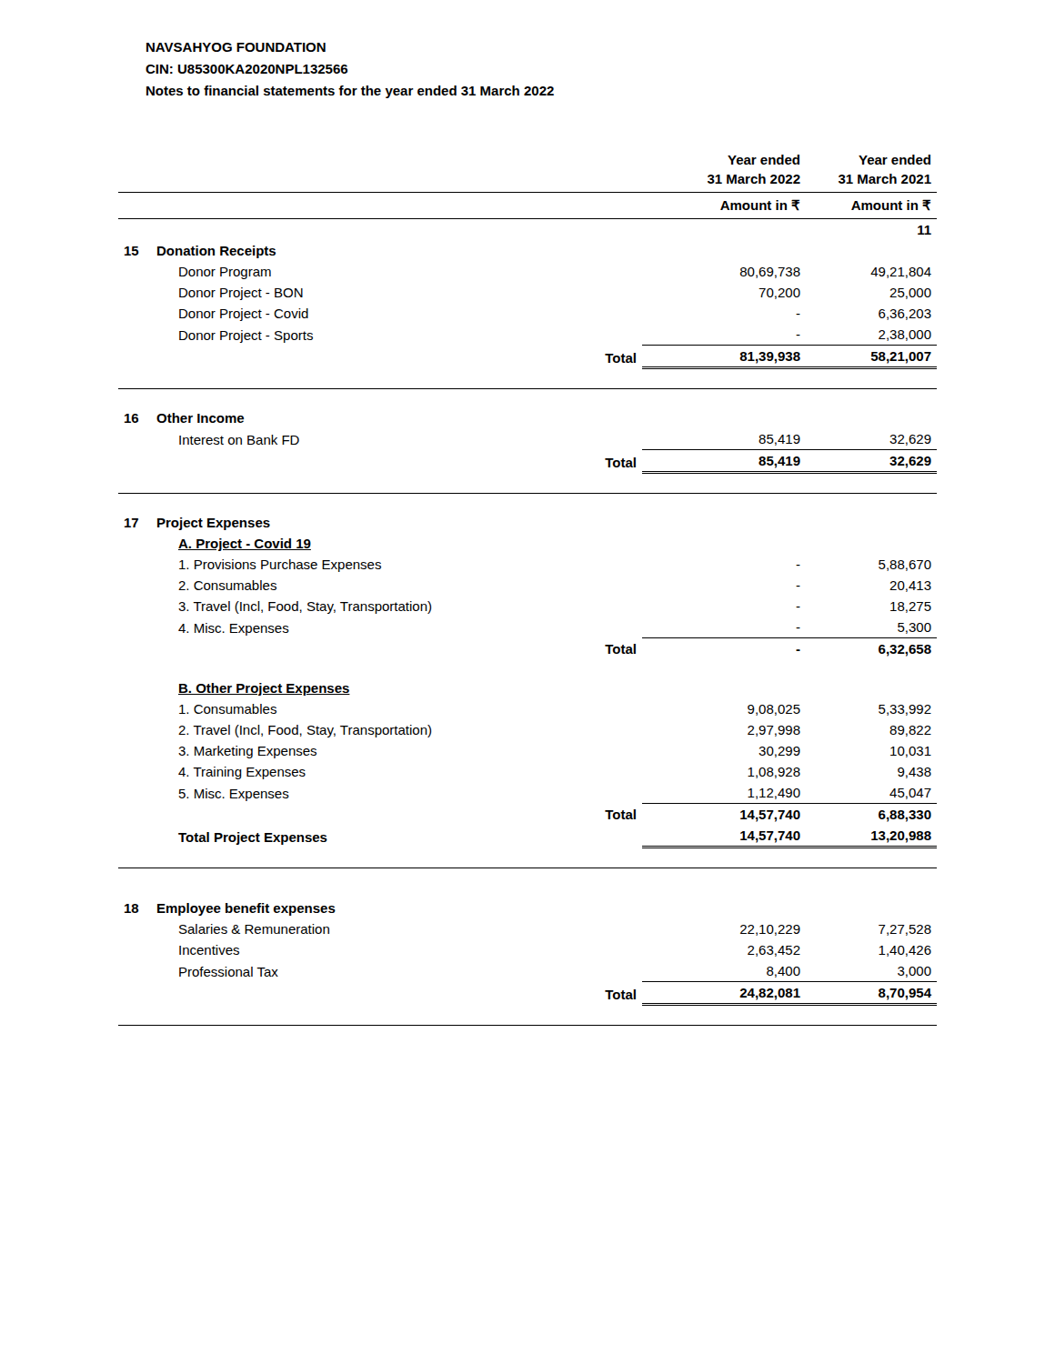NAVSAHYOG FOUNDATION
CIN: U85300KA2020NPL132566
Notes to financial statements for the year ended 31 March 2022
| | | | Year ended 31 March 2022 | Year ended 31 March 2021 |
| | | | Amount in ₹ | Amount in ₹ |
| | | | | 11 |
| 15 | Donation Receipts | | | |
| | Donor Program | | 80,69,738 | 49,21,804 |
| | Donor Project - BON | | 70,200 | 25,000 |
| | Donor Project - Covid | | - | 6,36,203 |
| | Donor Project - Sports | | - | 2,38,000 |
| | | Total | 81,39,938 | 58,21,007 |
| 16 | Other Income | | | |
| | Interest on Bank FD | | 85,419 | 32,629 |
| | | Total | 85,419 | 32,629 |
| 17 | Project Expenses | | | |
| | A. Project - Covid 19 | | | |
| | 1. Provisions Purchase Expenses | | - | 5,88,670 |
| | 2. Consumables | | - | 20,413 |
| | 3. Travel (Incl, Food, Stay, Transportation) | | - | 18,275 |
| | 4. Misc. Expenses | | - | 5,300 |
| | | Total | - | 6,32,658 |
| | B. Other Project Expenses | | | |
| | 1. Consumables | | 9,08,025 | 5,33,992 |
| | 2. Travel (Incl, Food, Stay, Transportation) | | 2,97,998 | 89,822 |
| | 3. Marketing Expenses | | 30,299 | 10,031 |
| | 4. Training Expenses | | 1,08,928 | 9,438 |
| | 5. Misc. Expenses | | 1,12,490 | 45,047 |
| | | Total | 14,57,740 | 6,88,330 |
| | Total Project Expenses | | 14,57,740 | 13,20,988 |
| 18 | Employee benefit expenses | | | |
| | Salaries & Remuneration | | 22,10,229 | 7,27,528 |
| | Incentives | | 2,63,452 | 1,40,426 |
| | Professional Tax | | 8,400 | 3,000 |
| | | Total | 24,82,081 | 8,70,954 |